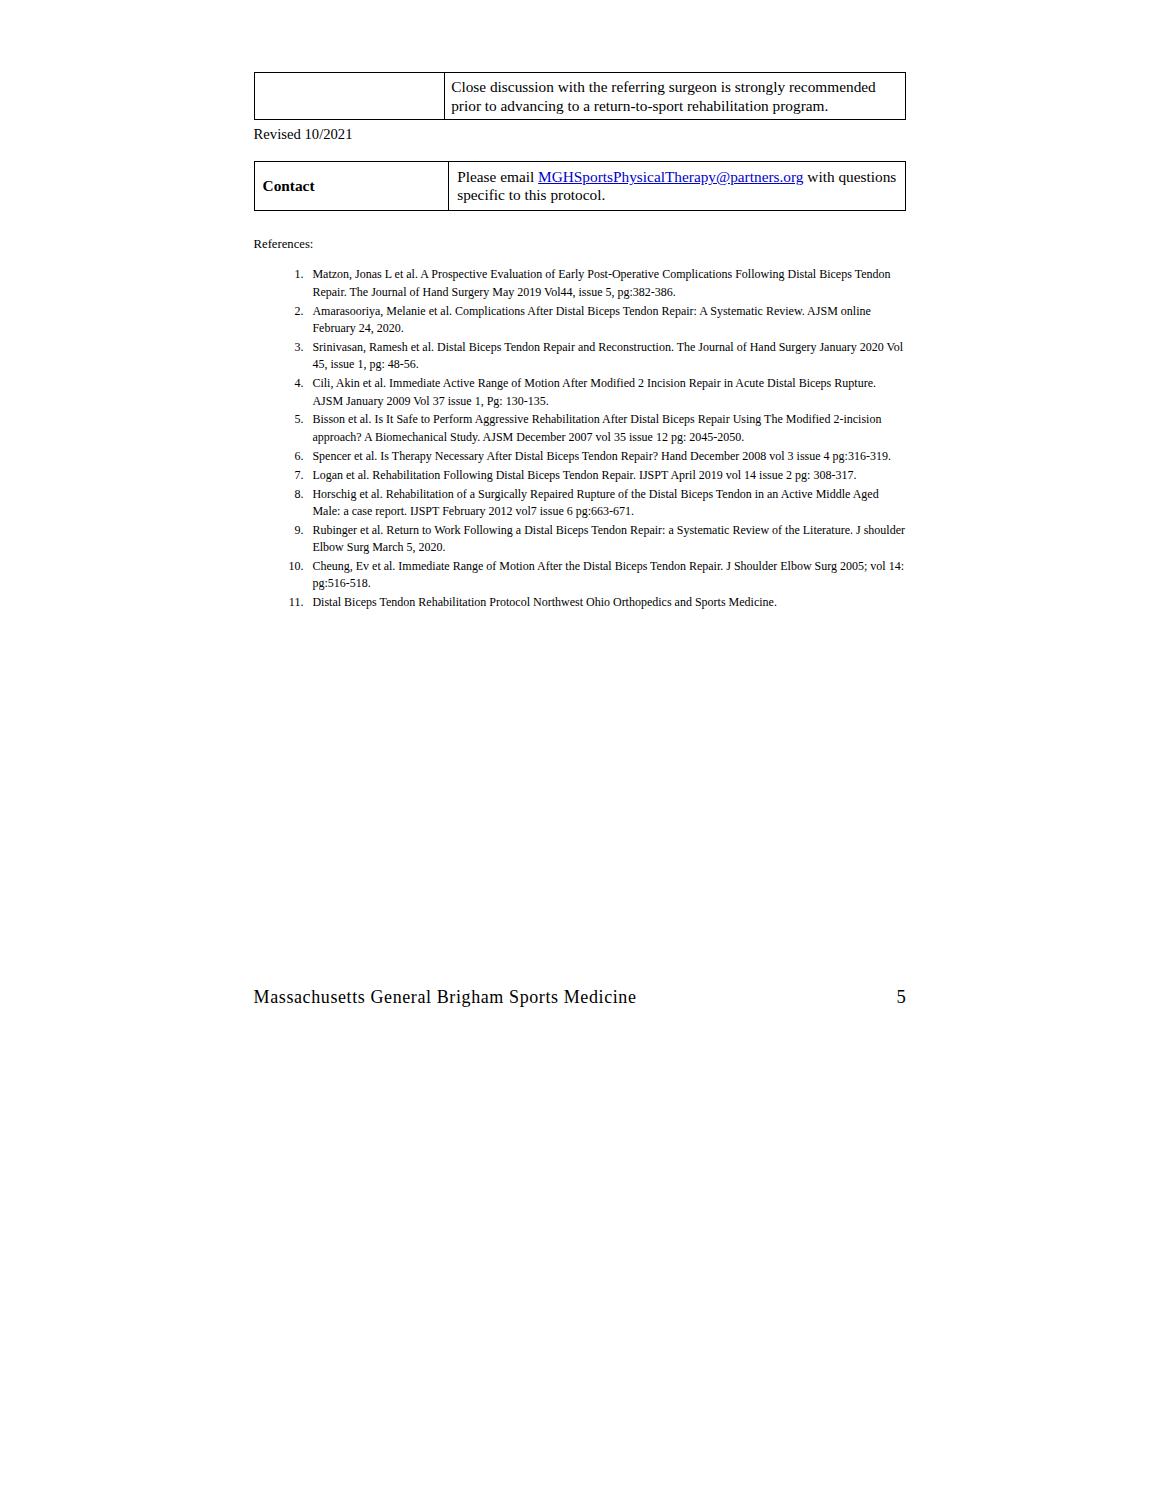| | Close discussion with the referring surgeon is strongly recommended prior to advancing to a return-to-sport rehabilitation program. |
Revised 10/2021
| Contact | Please email MGHSportsPhysicalTherapy@partners.org with questions specific to this protocol. |
References:
Matzon, Jonas L et al. A Prospective Evaluation of Early Post-Operative Complications Following Distal Biceps Tendon Repair. The Journal of Hand Surgery May 2019 Vol44, issue 5, pg:382-386.
Amarasooriya, Melanie et al. Complications After Distal Biceps Tendon Repair: A Systematic Review. AJSM online February 24, 2020.
Srinivasan, Ramesh et al. Distal Biceps Tendon Repair and Reconstruction. The Journal of Hand Surgery January 2020 Vol 45, issue 1, pg: 48-56.
Cili, Akin et al. Immediate Active Range of Motion After Modified 2 Incision Repair in Acute Distal Biceps Rupture. AJSM January 2009 Vol 37 issue 1, Pg: 130-135.
Bisson et al. Is It Safe to Perform Aggressive Rehabilitation After Distal Biceps Repair Using The Modified 2-incision approach? A Biomechanical Study. AJSM December 2007 vol 35 issue 12 pg: 2045-2050.
Spencer et al. Is Therapy Necessary After Distal Biceps Tendon Repair? Hand December 2008 vol 3 issue 4 pg:316-319.
Logan et al. Rehabilitation Following Distal Biceps Tendon Repair. IJSPT April 2019 vol 14 issue 2 pg: 308-317.
Horschig et al. Rehabilitation of a Surgically Repaired Rupture of the Distal Biceps Tendon in an Active Middle Aged Male: a case report. IJSPT February 2012 vol7 issue 6 pg:663-671.
Rubinger et al. Return to Work Following a Distal Biceps Tendon Repair: a Systematic Review of the Literature. J shoulder Elbow Surg March 5, 2020.
Cheung, Ev et al. Immediate Range of Motion After the Distal Biceps Tendon Repair. J Shoulder Elbow Surg 2005; vol 14: pg:516-518.
Distal Biceps Tendon Rehabilitation Protocol Northwest Ohio Orthopedics and Sports Medicine.
Massachusetts General Brigham Sports Medicine 5